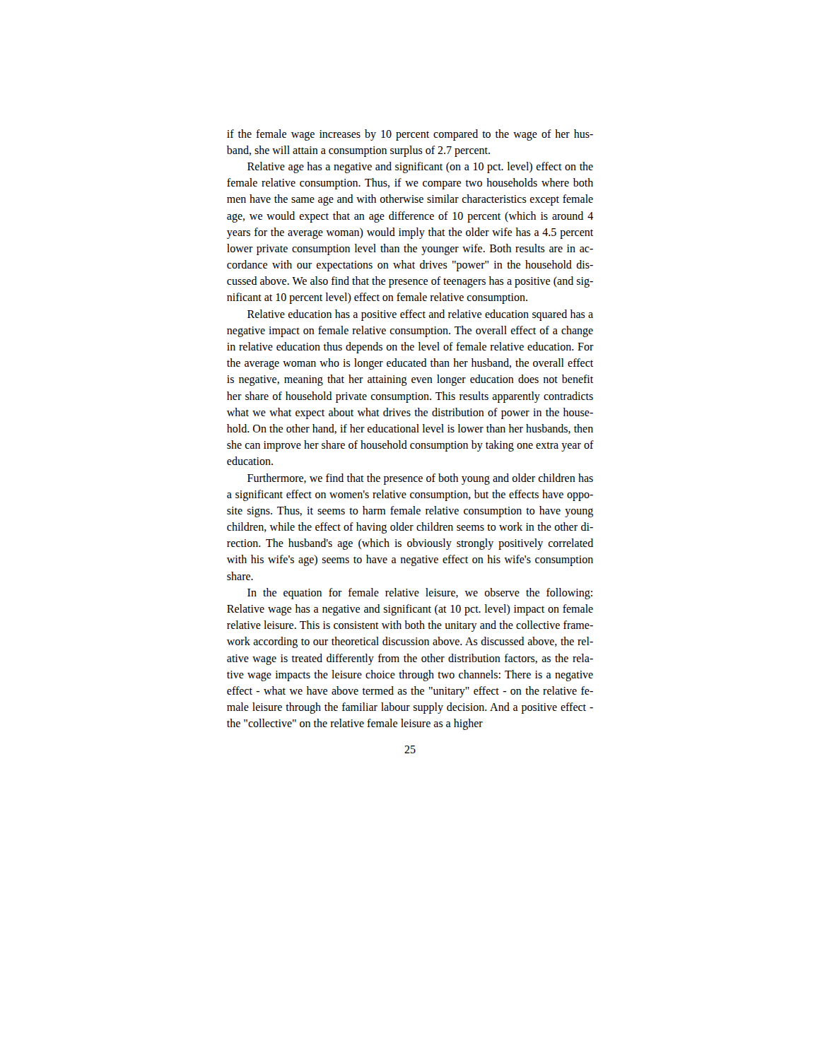if the female wage increases by 10 percent compared to the wage of her husband, she will attain a consumption surplus of 2.7 percent.
Relative age has a negative and significant (on a 10 pct. level) effect on the female relative consumption. Thus, if we compare two households where both men have the same age and with otherwise similar characteristics except female age, we would expect that an age difference of 10 percent (which is around 4 years for the average woman) would imply that the older wife has a 4.5 percent lower private consumption level than the younger wife. Both results are in accordance with our expectations on what drives "power" in the household discussed above. We also find that the presence of teenagers has a positive (and significant at 10 percent level) effect on female relative consumption.
Relative education has a positive effect and relative education squared has a negative impact on female relative consumption. The overall effect of a change in relative education thus depends on the level of female relative education. For the average woman who is longer educated than her husband, the overall effect is negative, meaning that her attaining even longer education does not benefit her share of household private consumption. This results apparently contradicts what we what expect about what drives the distribution of power in the household. On the other hand, if her educational level is lower than her husbands, then she can improve her share of household consumption by taking one extra year of education.
Furthermore, we find that the presence of both young and older children has a significant effect on women's relative consumption, but the effects have opposite signs. Thus, it seems to harm female relative consumption to have young children, while the effect of having older children seems to work in the other direction. The husband's age (which is obviously strongly positively correlated with his wife's age) seems to have a negative effect on his wife's consumption share.
In the equation for female relative leisure, we observe the following: Relative wage has a negative and significant (at 10 pct. level) impact on female relative leisure. This is consistent with both the unitary and the collective framework according to our theoretical discussion above. As discussed above, the relative wage is treated differently from the other distribution factors, as the relative wage impacts the leisure choice through two channels: There is a negative effect - what we have above termed as the "unitary" effect - on the relative female leisure through the familiar labour supply decision. And a positive effect - the "collective" on the relative female leisure as a higher
25